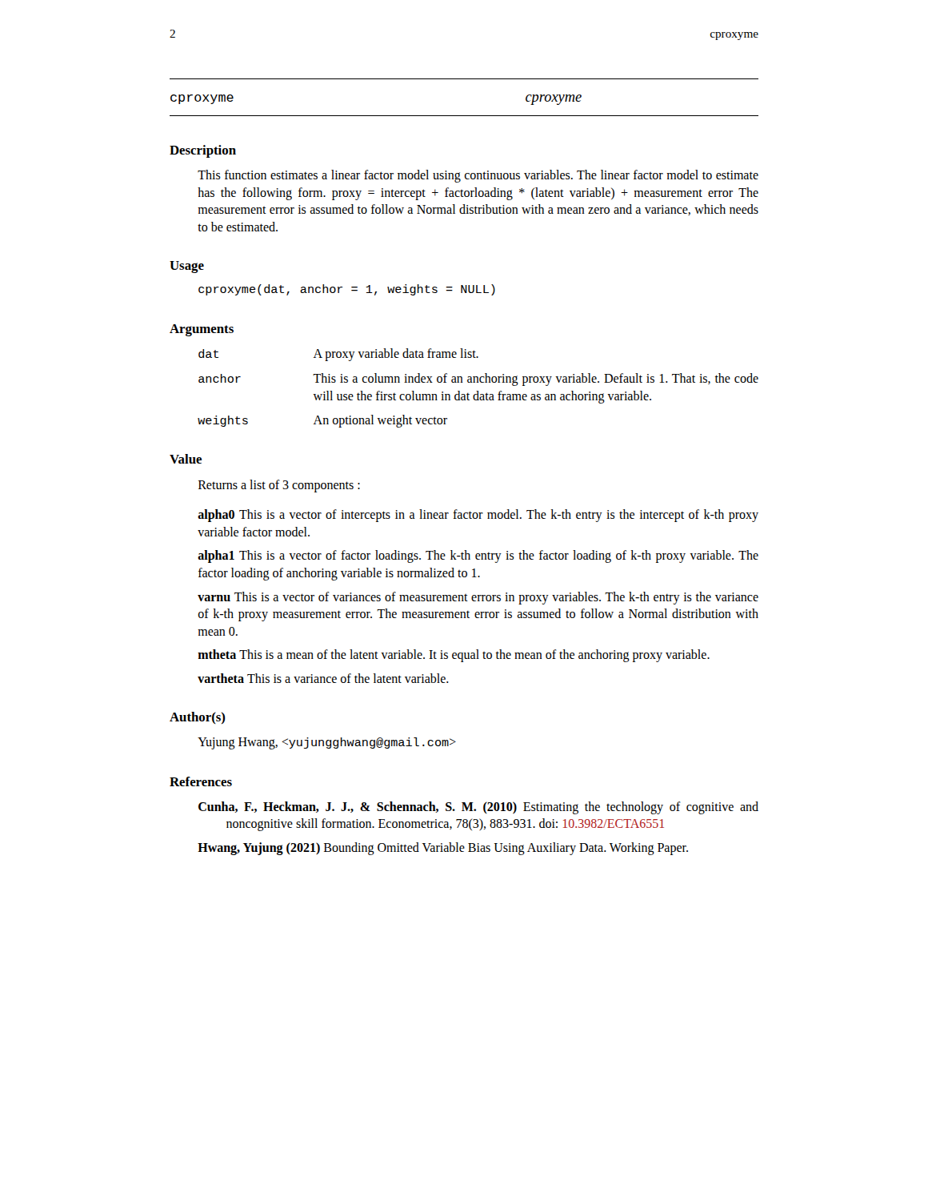2 cproxyme
cproxyme cproxyme
Description
This function estimates a linear factor model using continuous variables. The linear factor model to estimate has the following form. proxy = intercept + factorloading * (latent variable) + measurement error The measurement error is assumed to follow a Normal distribution with a mean zero and a variance, which needs to be estimated.
Usage
cproxyme(dat, anchor = 1, weights = NULL)
Arguments
dat
A proxy variable data frame list.
anchor
This is a column index of an anchoring proxy variable. Default is 1. That is, the code will use the first column in dat data frame as an achoring variable.
weights
An optional weight vector
Value
Returns a list of 3 components :
alpha0
This is a vector of intercepts in a linear factor model. The k-th entry is the intercept of k-th proxy variable factor model.
alpha1
This is a vector of factor loadings. The k-th entry is the factor loading of k-th proxy variable. The factor loading of anchoring variable is normalized to 1.
varnu
This is a vector of variances of measurement errors in proxy variables. The k-th entry is the variance of k-th proxy measurement error. The measurement error is assumed to follow a Normal distribution with mean 0.
mtheta
This is a mean of the latent variable. It is equal to the mean of the anchoring proxy variable.
vartheta
This is a variance of the latent variable.
Author(s)
Yujung Hwang, <yujungghwang@gmail.com>
References
Cunha, F., Heckman, J. J., & Schennach, S. M. (2010) Estimating the technology of cognitive and noncognitive skill formation. Econometrica, 78(3), 883-931. doi: 10.3982/ECTA6551
Hwang, Yujung (2021) Bounding Omitted Variable Bias Using Auxiliary Data. Working Paper.